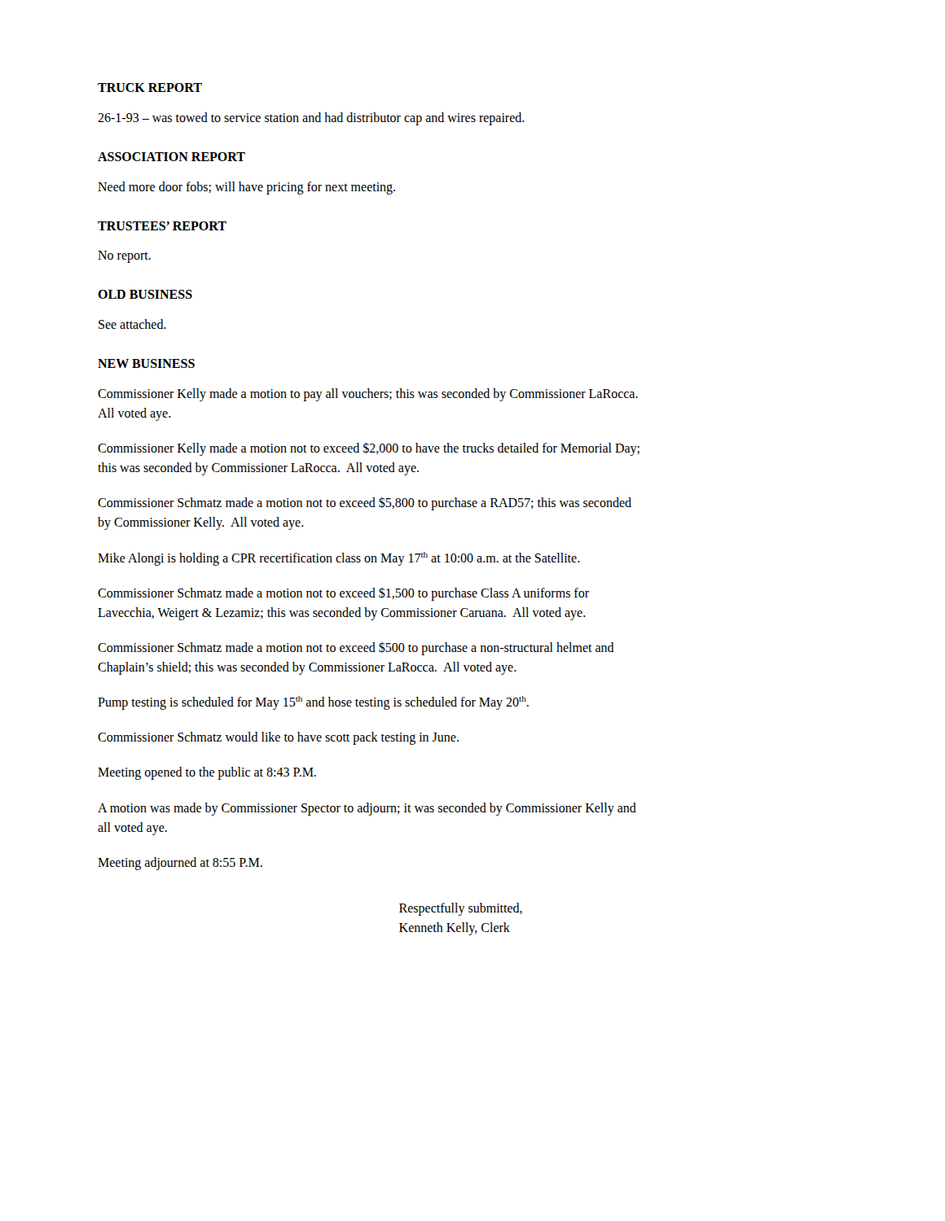TRUCK REPORT
26-1-93 – was towed to service station and had distributor cap and wires repaired.
ASSOCIATION REPORT
Need more door fobs; will have pricing for next meeting.
TRUSTEES’ REPORT
No report.
OLD BUSINESS
See attached.
NEW BUSINESS
Commissioner Kelly made a motion to pay all vouchers; this was seconded by Commissioner LaRocca. All voted aye.
Commissioner Kelly made a motion not to exceed $2,000 to have the trucks detailed for Memorial Day; this was seconded by Commissioner LaRocca. All voted aye.
Commissioner Schmatz made a motion not to exceed $5,800 to purchase a RAD57; this was seconded by Commissioner Kelly. All voted aye.
Mike Alongi is holding a CPR recertification class on May 17th at 10:00 a.m. at the Satellite.
Commissioner Schmatz made a motion not to exceed $1,500 to purchase Class A uniforms for Lavecchia, Weigert & Lezamiz; this was seconded by Commissioner Caruana. All voted aye.
Commissioner Schmatz made a motion not to exceed $500 to purchase a non-structural helmet and Chaplain’s shield; this was seconded by Commissioner LaRocca. All voted aye.
Pump testing is scheduled for May 15th and hose testing is scheduled for May 20th.
Commissioner Schmatz would like to have scott pack testing in June.
Meeting opened to the public at 8:43 P.M.
A motion was made by Commissioner Spector to adjourn; it was seconded by Commissioner Kelly and all voted aye.
Meeting adjourned at 8:55 P.M.
Respectfully submitted,
Kenneth Kelly, Clerk